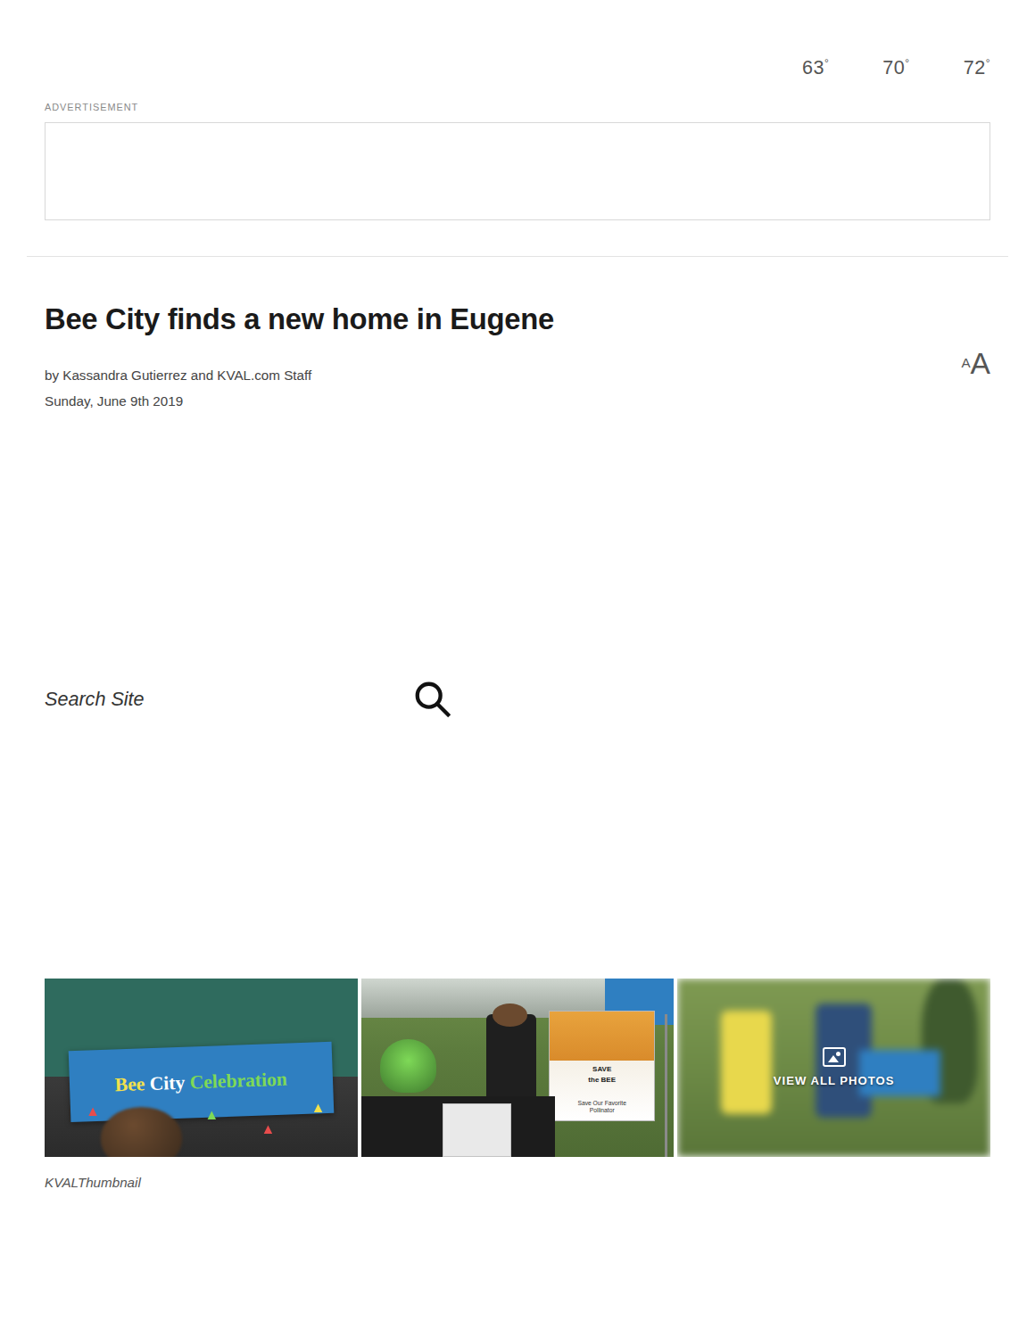63° 70° 72°
Advertisement
Bee City finds a new home in Eugene
by Kassandra Gutierrez and KVAL.com Staff Sunday, June 9th 2019
AA
Search Site
Bee City Celebration
SAVE
the BEE
Save Our Favorite
Pollinator
VIEW ALL PHOTOS
KVALThumbnail